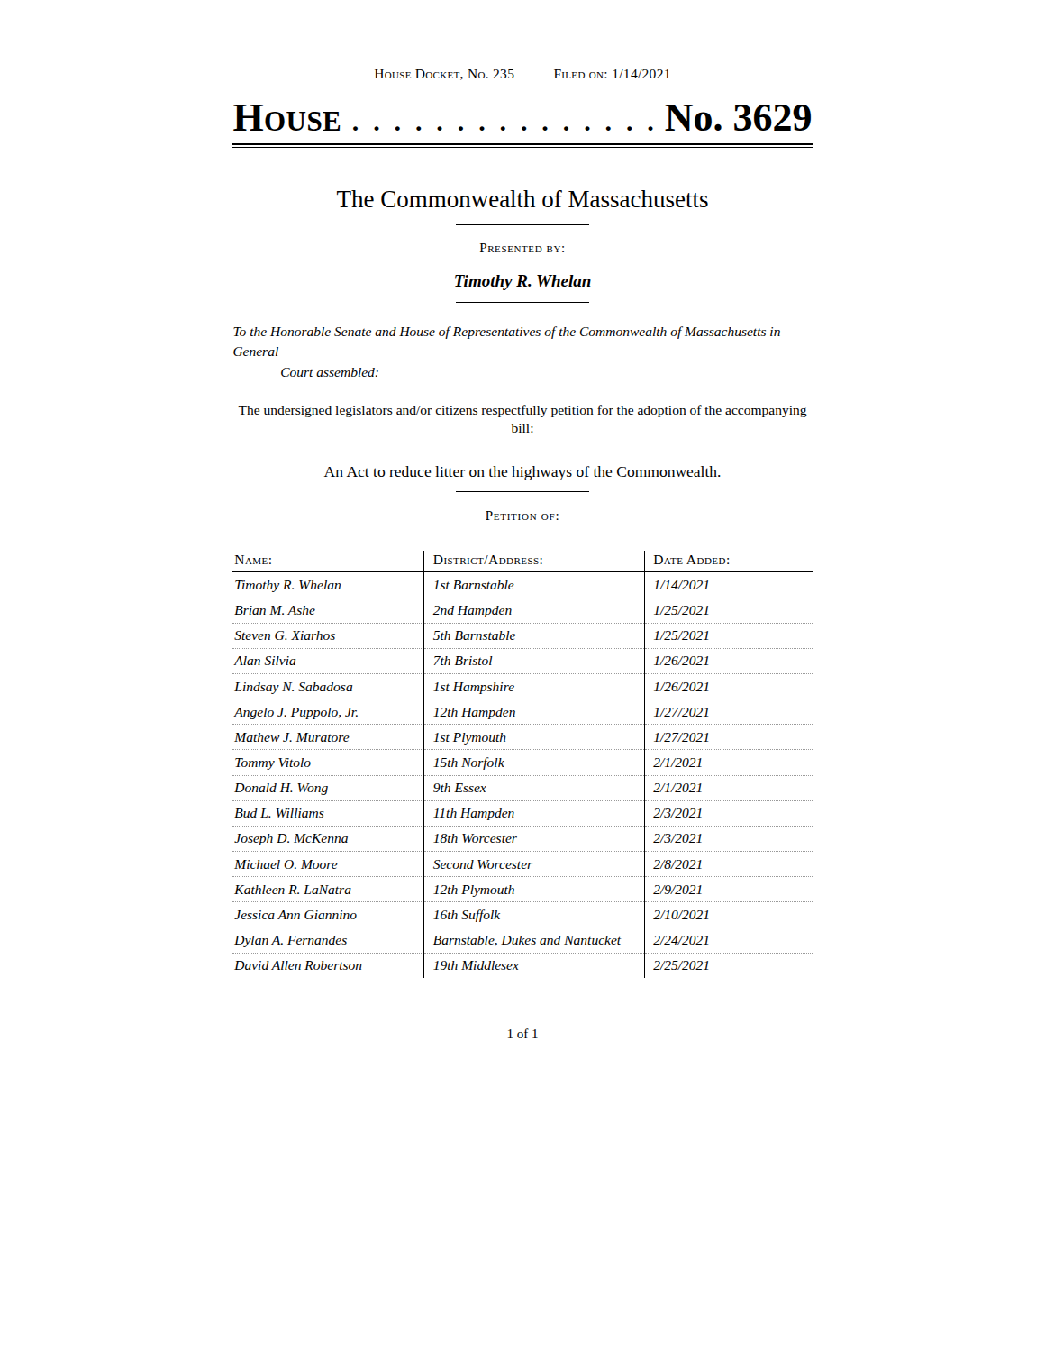House Docket, No. 235 Filed on: 1/14/2021
House . . . . . . . . . . . . . . . . No. 3629
The Commonwealth of Massachusetts
Presented by:
Timothy R. Whelan
To the Honorable Senate and House of Representatives of the Commonwealth of Massachusetts in General Court assembled:
The undersigned legislators and/or citizens respectfully petition for the adoption of the accompanying bill:
An Act to reduce litter on the highways of the Commonwealth.
Petition of:
| Name: | District/Address: | Date Added: |
| --- | --- | --- |
| Timothy R. Whelan | 1st Barnstable | 1/14/2021 |
| Brian M. Ashe | 2nd Hampden | 1/25/2021 |
| Steven G. Xiarhos | 5th Barnstable | 1/25/2021 |
| Alan Silvia | 7th Bristol | 1/26/2021 |
| Lindsay N. Sabadosa | 1st Hampshire | 1/26/2021 |
| Angelo J. Puppolo, Jr. | 12th Hampden | 1/27/2021 |
| Mathew J. Muratore | 1st Plymouth | 1/27/2021 |
| Tommy Vitolo | 15th Norfolk | 2/1/2021 |
| Donald H. Wong | 9th Essex | 2/1/2021 |
| Bud L. Williams | 11th Hampden | 2/3/2021 |
| Joseph D. McKenna | 18th Worcester | 2/3/2021 |
| Michael O. Moore | Second Worcester | 2/8/2021 |
| Kathleen R. LaNatra | 12th Plymouth | 2/9/2021 |
| Jessica Ann Giannino | 16th Suffolk | 2/10/2021 |
| Dylan A. Fernandes | Barnstable, Dukes and Nantucket | 2/24/2021 |
| David Allen Robertson | 19th Middlesex | 2/25/2021 |
1 of 1